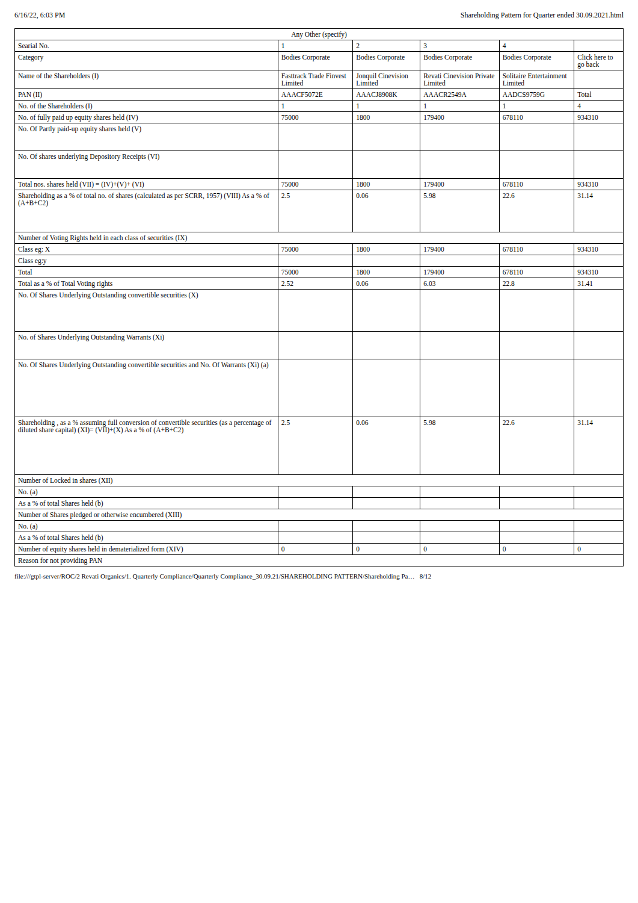6/16/22, 6:03 PM Shareholding Pattern for Quarter ended 30.09.2021.html
| Any Other (specify) |
| Searial No. | 1 | 2 | 3 | 4 | |
| Category | Bodies Corporate | Bodies Corporate | Bodies Corporate | Bodies Corporate | Click here to go back |
| Name of the Shareholders (I) | Fasttrack Trade Finvest Limited | Jonquil Cinevision Limited | Revati Cinevision Private Limited | Solitaire Entertainment Limited | |
| PAN (II) | AAACF5072E | AAACJ8908K | AAACR2549A | AADCS9759G | Total |
| No. of the Shareholders (I) | 1 | 1 | 1 | 1 | 4 |
| No. of fully paid up equity shares held (IV) | 75000 | 1800 | 179400 | 678110 | 934310 |
| No. Of Partly paid-up equity shares held (V) | | | | | |
| No. Of shares underlying Depository Receipts (VI) | | | | | |
| Total nos. shares held (VII) = (IV)+(V)+ (VI) | 75000 | 1800 | 179400 | 678110 | 934310 |
| Shareholding as a % of total no. of shares (calculated as per SCRR, 1957) (VIII) As a % of (A+B+C2) | 2.5 | 0.06 | 5.98 | 22.6 | 31.14 |
| Number of Voting Rights held in each class of securities (IX) |
| Class eg: X | 75000 | 1800 | 179400 | 678110 | 934310 |
| Class eg:y | | | | | |
| Total | 75000 | 1800 | 179400 | 678110 | 934310 |
| Total as a % of Total Voting rights | 2.52 | 0.06 | 6.03 | 22.8 | 31.41 |
| No. Of Shares Underlying Outstanding convertible securities (X) | | | | | |
| No. of Shares Underlying Outstanding Warrants (Xi) | | | | | |
| No. Of Shares Underlying Outstanding convertible securities and No. Of Warrants (Xi) (a) | | | | | |
| Shareholding , as a % assuming full conversion of convertible securities (as a percentage of diluted share capital) (XI)= (VII)+(X) As a % of (A+B+C2) | 2.5 | 0.06 | 5.98 | 22.6 | 31.14 |
| Number of Locked in shares (XII) |
| No. (a) | | | | | |
| As a % of total Shares held (b) | | | | | |
| Number of Shares pledged or otherwise encumbered (XIII) |
| No. (a) | | | | | |
| As a % of total Shares held (b) | | | | | |
| Number of equity shares held in dematerialized form (XIV) | 0 | 0 | 0 | 0 | 0 |
| Reason for not providing PAN |
file:///gtpl-server/ROC/2 Revati Organics/1. Quarterly Compliance/Quarterly Compliance_30.09.21/SHAREHOLDING PATTERN/Shareholding Pa… 8/12